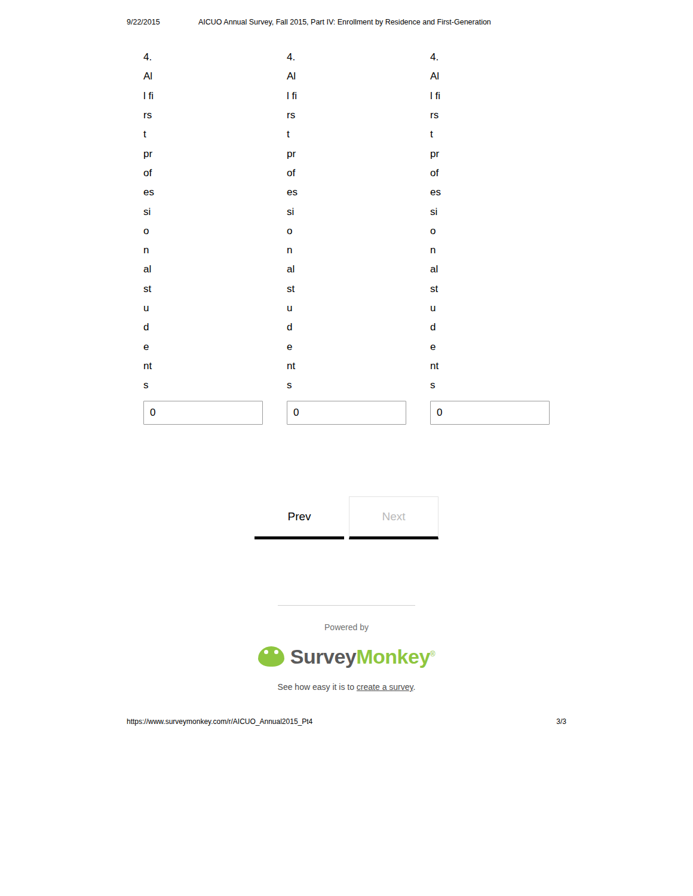9/22/2015
AICUO Annual Survey, Fall 2015, Part IV: Enrollment by Residence and First-Generation
4. All first professional students
4. All first professional students
4. All first professional students
Prev Next
Powered by
Survey Monkey®
See how easy it is to create a survey.
https://www.surveymonkey.com/r/AICUO_Annual2015_Pt4
3/3